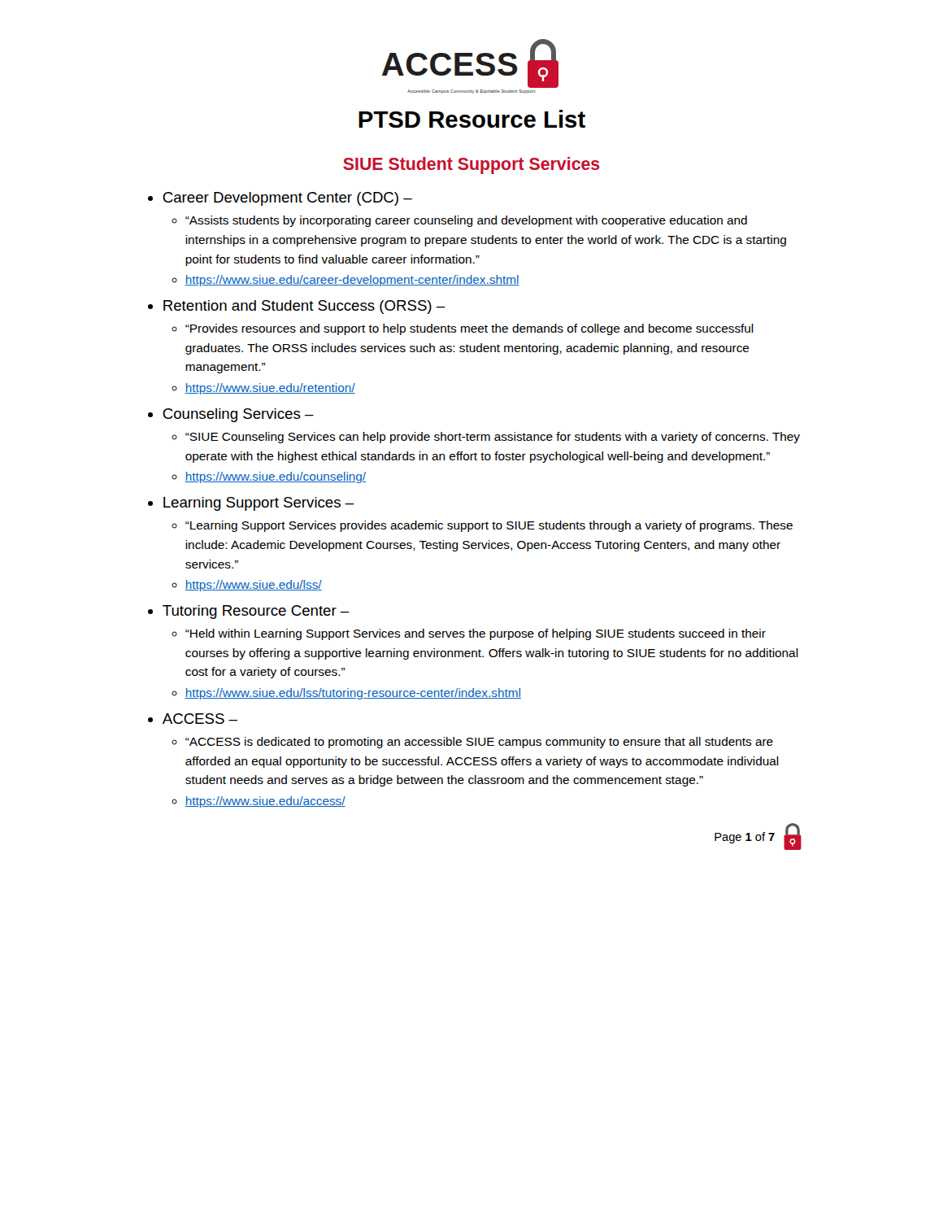ACCESS Accessible Campus Community & Equitable Student Support
PTSD Resource List
SIUE Student Support Services
Career Development Center (CDC) –
“Assists students by incorporating career counseling and development with cooperative education and internships in a comprehensive program to prepare students to enter the world of work. The CDC is a starting point for students to find valuable career information.”
https://www.siue.edu/career-development-center/index.shtml
Retention and Student Success (ORSS) –
“Provides resources and support to help students meet the demands of college and become successful graduates. The ORSS includes services such as: student mentoring, academic planning, and resource management.”
https://www.siue.edu/retention/
Counseling Services –
“SIUE Counseling Services can help provide short-term assistance for students with a variety of concerns. They operate with the highest ethical standards in an effort to foster psychological well-being and development.”
https://www.siue.edu/counseling/
Learning Support Services –
“Learning Support Services provides academic support to SIUE students through a variety of programs. These include: Academic Development Courses, Testing Services, Open-Access Tutoring Centers, and many other services.”
https://www.siue.edu/lss/
Tutoring Resource Center –
“Held within Learning Support Services and serves the purpose of helping SIUE students succeed in their courses by offering a supportive learning environment. Offers walk-in tutoring to SIUE students for no additional cost for a variety of courses.”
https://www.siue.edu/lss/tutoring-resource-center/index.shtml
ACCESS –
“ACCESS is dedicated to promoting an accessible SIUE campus community to ensure that all students are afforded an equal opportunity to be successful. ACCESS offers a variety of ways to accommodate individual student needs and serves as a bridge between the classroom and the commencement stage.”
https://www.siue.edu/access/
Page 1 of 7